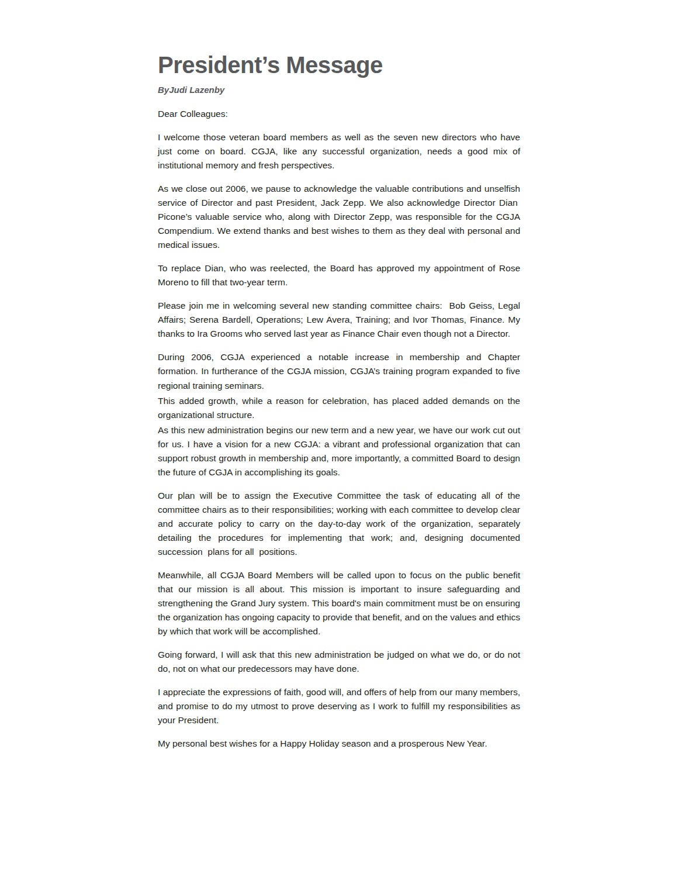President’s Message
ByJudi Lazenby
Dear Colleagues:
I welcome those veteran board members as well as the seven new directors who have just come on board. CGJA, like any successful organization, needs a good mix of institutional memory and fresh perspectives.
As we close out 2006, we pause to acknowledge the valuable contributions and unselfish service of Director and past President, Jack Zepp. We also acknowledge Director Dian Picone’s valuable service who, along with Director Zepp, was responsible for the CGJA Compendium. We extend thanks and best wishes to them as they deal with personal and medical issues.
To replace Dian, who was reelected, the Board has approved my appointment of Rose Moreno to fill that two-year term.
Please join me in welcoming several new standing committee chairs: Bob Geiss, Legal Affairs; Serena Bardell, Operations; Lew Avera, Training; and Ivor Thomas, Finance. My thanks to Ira Grooms who served last year as Finance Chair even though not a Director.
During 2006, CGJA experienced a notable increase in membership and Chapter formation. In furtherance of the CGJA mission, CGJA’s training program expanded to five regional training seminars.
This added growth, while a reason for celebration, has placed added demands on the organizational structure.
As this new administration begins our new term and a new year, we have our work cut out for us. I have a vision for a new CGJA: a vibrant and professional organization that can support robust growth in membership and, more importantly, a committed Board to design the future of CGJA in accomplishing its goals.
Our plan will be to assign the Executive Committee the task of educating all of the committee chairs as to their responsibilities; working with each committee to develop clear and accurate policy to carry on the day-to-day work of the organization, separately detailing the procedures for implementing that work; and, designing documented succession plans for all positions.
Meanwhile, all CGJA Board Members will be called upon to focus on the public benefit that our mission is all about. This mission is important to insure safeguarding and strengthening the Grand Jury system. This board's main commitment must be on ensuring the organization has ongoing capacity to provide that benefit, and on the values and ethics by which that work will be accomplished.
Going forward, I will ask that this new administration be judged on what we do, or do not do, not on what our predecessors may have done.
I appreciate the expressions of faith, good will, and offers of help from our many members, and promise to do my utmost to prove deserving as I work to fulfill my responsibilities as your President.
My personal best wishes for a Happy Holiday season and a prosperous New Year.